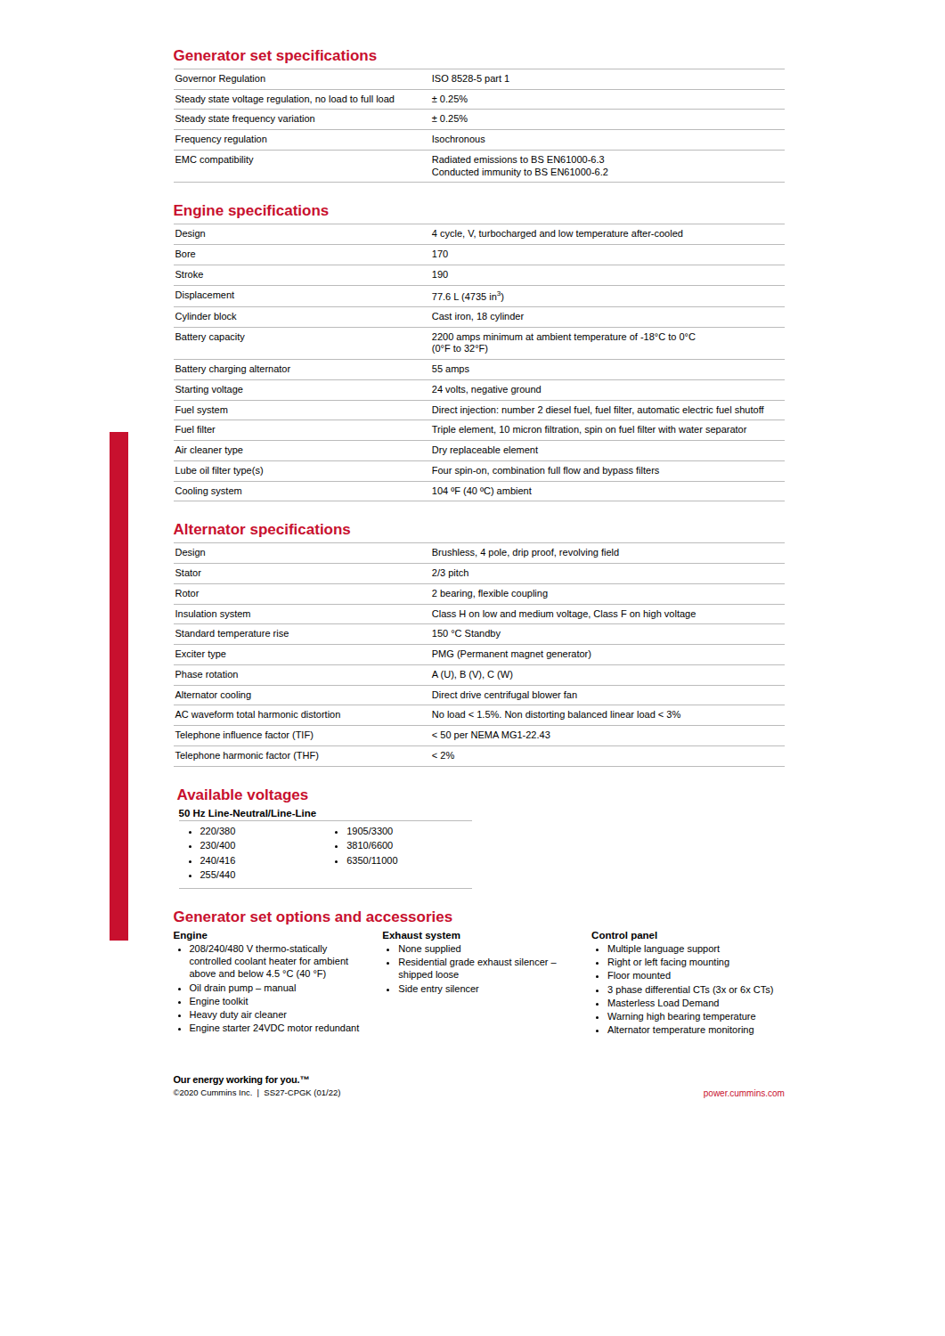Generator set specifications
| Governor Regulation | ISO 8528-5 part 1 |
| Steady state voltage regulation, no load to full load | ± 0.25% |
| Steady state frequency variation | ± 0.25% |
| Frequency regulation | Isochronous |
| EMC compatibility | Radiated emissions to BS EN61000-6.3 Conducted immunity to BS EN61000-6.2 |
Engine specifications
| Design | 4 cycle, V, turbocharged and low temperature after-cooled |
| Bore | 170 |
| Stroke | 190 |
| Displacement | 77.6 L (4735 in 3 ) |
| Cylinder block | Cast iron, 18 cylinder |
| Battery capacity | 2200 amps minimum at ambient temperature of -18°C to 0°C (0°F to 32°F) |
| Battery charging alternator | 55 amps |
| Starting voltage | 24 volts, negative ground |
| Fuel system | Direct injection: number 2 diesel fuel, fuel filter, automatic electric fuel shutoff |
| Fuel filter | Triple element, 10 micron filtration, spin on fuel filter with water separator |
| Air cleaner type | Dry replaceable element |
| Lube oil filter type(s) | Four spin-on, combination full flow and bypass filters |
| Cooling system | 104 ºF (40 ºC) ambient |
Alternator specifications
| Design | Brushless, 4 pole, drip proof, revolving field |
| Stator | 2/3 pitch |
| Rotor | 2 bearing, flexible coupling |
| Insulation system | Class H on low and medium voltage, Class F on high voltage |
| Standard temperature rise | 150 °C Standby |
| Exciter type | PMG (Permanent magnet generator) |
| Phase rotation | A (U), B (V), C (W) |
| Alternator cooling | Direct drive centrifugal blower fan |
| AC waveform total harmonic distortion | No load < 1.5%. Non distorting balanced linear load < 3% |
| Telephone influence factor (TIF) | < 50 per NEMA MG1-22.43 |
| Telephone harmonic factor (THF) | < 2% |
Available voltages
50 Hz Line-Neutral/Line-Line
| 220/380 230/400 240/416 255/440 | 1905/3300 3810/6600 6350/11000 |
Generator set options and accessories
Engine
208/240/480 V thermo-statically controlled coolant heater for ambient above and below 4.5 °C (40 °F)
Oil drain pump – manual
Engine toolkit
Heavy duty air cleaner
Engine starter 24VDC motor redundant
Exhaust system
None supplied
Residential grade exhaust silencer – shipped loose
Side entry silencer
Control panel
Multiple language support
Right or left facing mounting
Floor mounted
3 phase differential CTs (3x or 6x CTs)
Masterless Load Demand
Warning high bearing temperature
Alternator temperature monitoring
Our energy working for you.™
©2020 Cummins Inc. | SS27-CPGK (01/22)
power.cummins.com